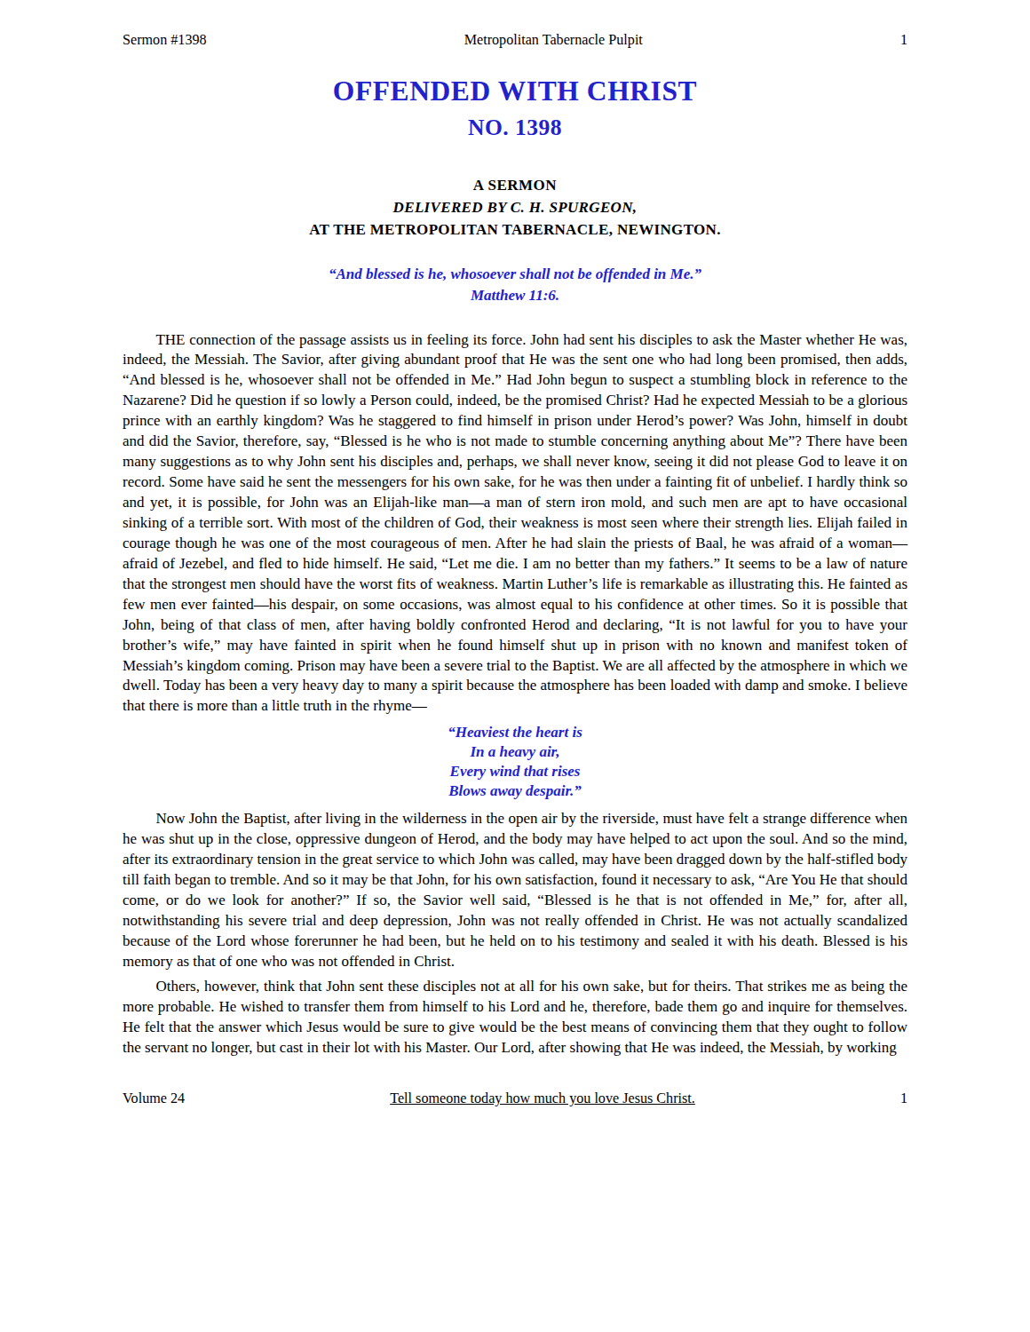Sermon #1398 Metropolitan Tabernacle Pulpit 1
OFFENDED WITH CHRIST
NO. 1398
A SERMON
DELIVERED BY C. H. SPURGEON,
AT THE METROPOLITAN TABERNACLE, NEWINGTON.
“And blessed is he, whosoever shall not be offended in Me.” Matthew 11:6.
THE connection of the passage assists us in feeling its force. John had sent his disciples to ask the Master whether He was, indeed, the Messiah. The Savior, after giving abundant proof that He was the sent one who had long been promised, then adds, “And blessed is he, whosoever shall not be offended in Me.” Had John begun to suspect a stumbling block in reference to the Nazarene? Did he question if so lowly a Person could, indeed, be the promised Christ? Had he expected Messiah to be a glorious prince with an earthly kingdom? Was he staggered to find himself in prison under Herod’s power? Was John, himself in doubt and did the Savior, therefore, say, “Blessed is he who is not made to stumble concerning anything about Me”? There have been many suggestions as to why John sent his disciples and, perhaps, we shall never know, seeing it did not please God to leave it on record. Some have said he sent the messengers for his own sake, for he was then under a fainting fit of unbelief. I hardly think so and yet, it is possible, for John was an Elijah-like man—a man of stern iron mold, and such men are apt to have occasional sinking of a terrible sort. With most of the children of God, their weakness is most seen where their strength lies. Elijah failed in courage though he was one of the most courageous of men. After he had slain the priests of Baal, he was afraid of a woman—afraid of Jezebel, and fled to hide himself. He said, “Let me die. I am no better than my fathers.” It seems to be a law of nature that the strongest men should have the worst fits of weakness. Martin Luther’s life is remarkable as illustrating this. He fainted as few men ever fainted—his despair, on some occasions, was almost equal to his confidence at other times. So it is possible that John, being of that class of men, after having boldly confronted Herod and declaring, “It is not lawful for you to have your brother’s wife,” may have fainted in spirit when he found himself shut up in prison with no known and manifest token of Messiah’s kingdom coming. Prison may have been a severe trial to the Baptist. We are all affected by the atmosphere in which we dwell. Today has been a very heavy day to many a spirit because the atmosphere has been loaded with damp and smoke. I believe that there is more than a little truth in the rhyme—
“Heaviest the heart is In a heavy air, Every wind that rises Blows away despair.”
Now John the Baptist, after living in the wilderness in the open air by the riverside, must have felt a strange difference when he was shut up in the close, oppressive dungeon of Herod, and the body may have helped to act upon the soul. And so the mind, after its extraordinary tension in the great service to which John was called, may have been dragged down by the half-stifled body till faith began to tremble. And so it may be that John, for his own satisfaction, found it necessary to ask, “Are You He that should come, or do we look for another?” If so, the Savior well said, “Blessed is he that is not offended in Me,” for, after all, notwithstanding his severe trial and deep depression, John was not really offended in Christ. He was not actually scandalized because of the Lord whose forerunner he had been, but he held on to his testimony and sealed it with his death. Blessed is his memory as that of one who was not offended in Christ.
Others, however, think that John sent these disciples not at all for his own sake, but for theirs. That strikes me as being the more probable. He wished to transfer them from himself to his Lord and he, therefore, bade them go and inquire for themselves. He felt that the answer which Jesus would be sure to give would be the best means of convincing them that they ought to follow the servant no longer, but cast in their lot with his Master. Our Lord, after showing that He was indeed, the Messiah, by working
Volume 24 Tell someone today how much you love Jesus Christ. 1